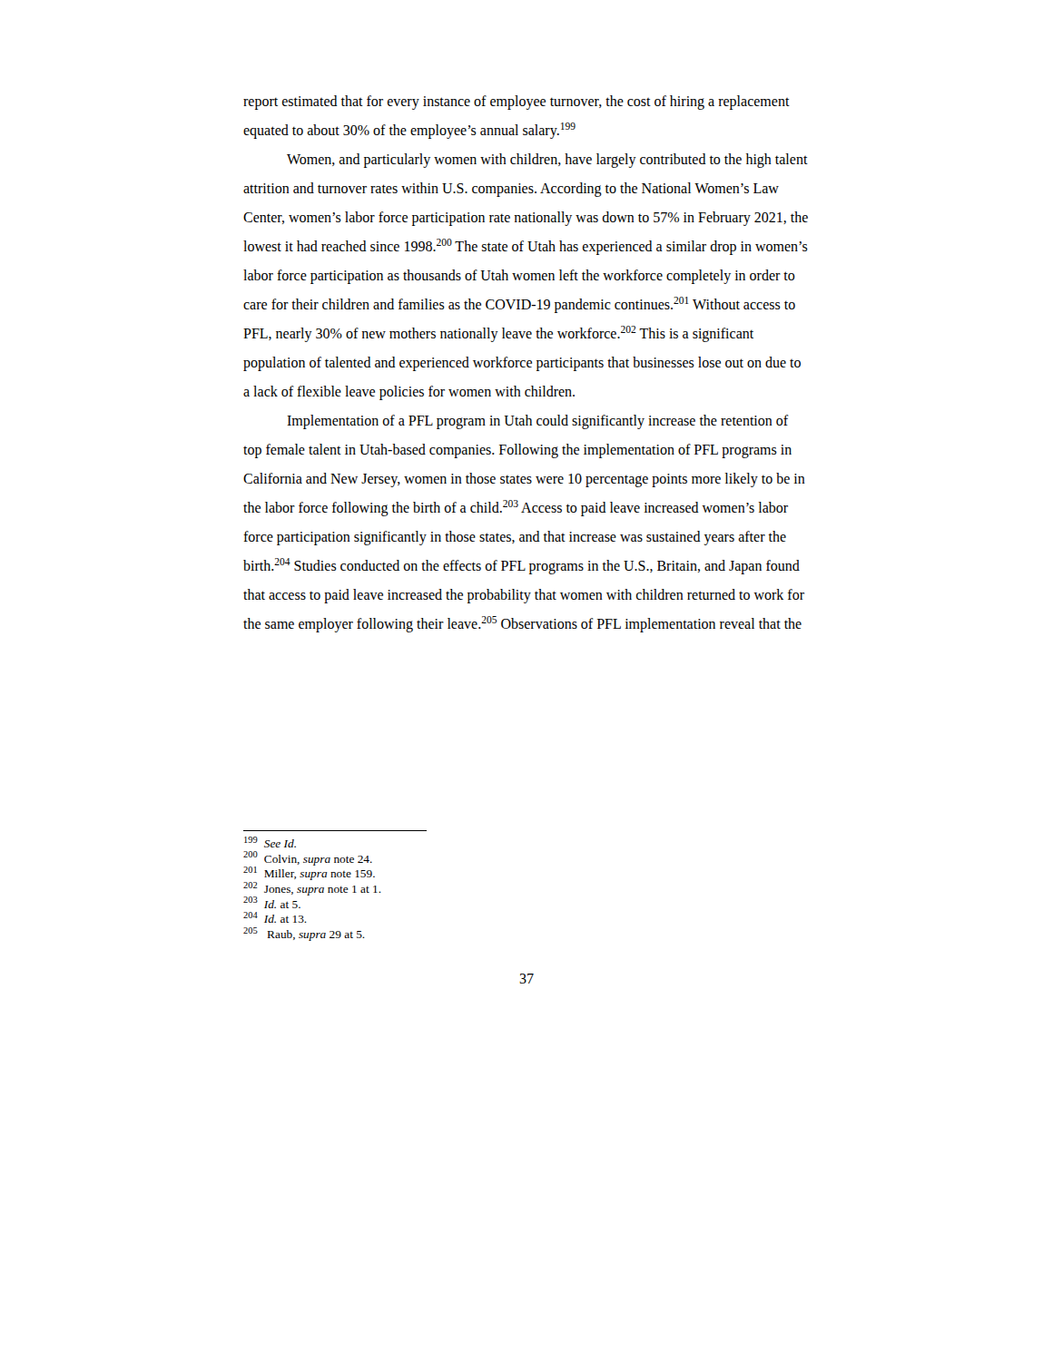report estimated that for every instance of employee turnover, the cost of hiring a replacement equated to about 30% of the employee’s annual salary.199
Women, and particularly women with children, have largely contributed to the high talent attrition and turnover rates within U.S. companies. According to the National Women’s Law Center, women’s labor force participation rate nationally was down to 57% in February 2021, the lowest it had reached since 1998.200 The state of Utah has experienced a similar drop in women’s labor force participation as thousands of Utah women left the workforce completely in order to care for their children and families as the COVID-19 pandemic continues.201 Without access to PFL, nearly 30% of new mothers nationally leave the workforce.202 This is a significant population of talented and experienced workforce participants that businesses lose out on due to a lack of flexible leave policies for women with children.
Implementation of a PFL program in Utah could significantly increase the retention of top female talent in Utah-based companies. Following the implementation of PFL programs in California and New Jersey, women in those states were 10 percentage points more likely to be in the labor force following the birth of a child.203 Access to paid leave increased women’s labor force participation significantly in those states, and that increase was sustained years after the birth.204 Studies conducted on the effects of PFL programs in the U.S., Britain, and Japan found that access to paid leave increased the probability that women with children returned to work for the same employer following their leave.205 Observations of PFL implementation reveal that the
199 See Id.
200 Colvin, supra note 24.
201 Miller, supra note 159.
202 Jones, supra note 1 at 1.
203 Id. at 5.
204 Id. at 13.
205 Raub, supra 29 at 5.
37